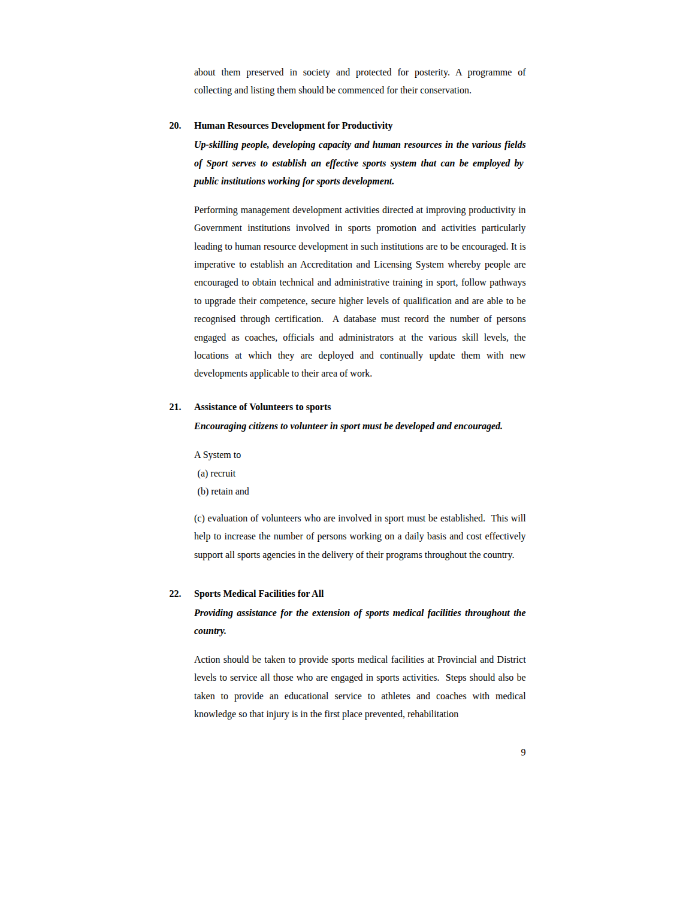about them preserved in society and protected for posterity. A programme of collecting and listing them should be commenced for their conservation.
20. Human Resources Development for Productivity
Up-skilling people, developing capacity and human resources in the various fields of Sport serves to establish an effective sports system that can be employed by public institutions working for sports development.
Performing management development activities directed at improving productivity in Government institutions involved in sports promotion and activities particularly leading to human resource development in such institutions are to be encouraged. It is imperative to establish an Accreditation and Licensing System whereby people are encouraged to obtain technical and administrative training in sport, follow pathways to upgrade their competence, secure higher levels of qualification and are able to be recognised through certification. A database must record the number of persons engaged as coaches, officials and administrators at the various skill levels, the locations at which they are deployed and continually update them with new developments applicable to their area of work.
21. Assistance of Volunteers to sports
Encouraging citizens to volunteer in sport must be developed and encouraged.
A System to
(a) recruit
(b) retain and
(c) evaluation of volunteers who are involved in sport must be established. This will help to increase the number of persons working on a daily basis and cost effectively support all sports agencies in the delivery of their programs throughout the country.
22. Sports Medical Facilities for All
Providing assistance for the extension of sports medical facilities throughout the country.
Action should be taken to provide sports medical facilities at Provincial and District levels to service all those who are engaged in sports activities. Steps should also be taken to provide an educational service to athletes and coaches with medical knowledge so that injury is in the first place prevented, rehabilitation
9